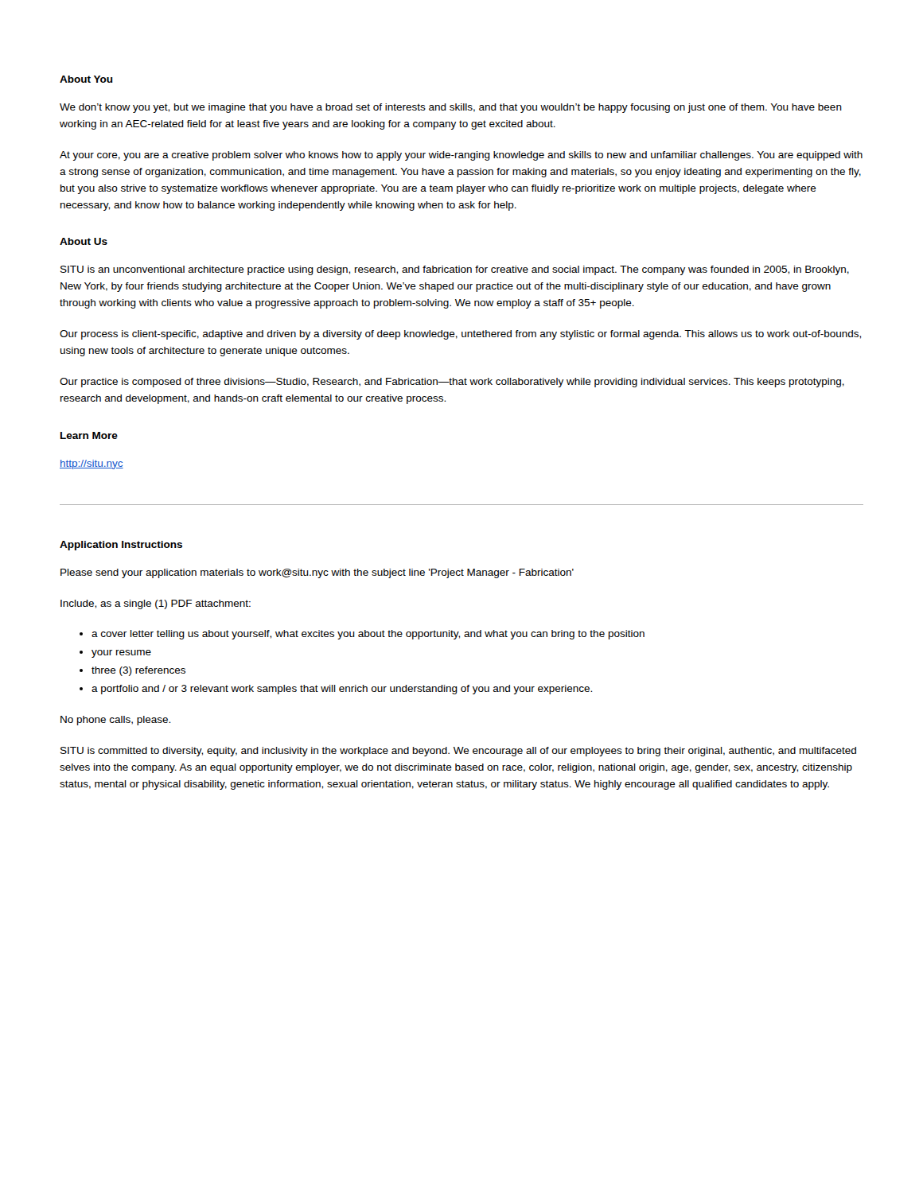About You
We don’t know you yet, but we imagine that you have a broad set of interests and skills, and that you wouldn’t be happy focusing on just one of them. You have been working in an AEC-related field for at least five years and are looking for a company to get excited about.
At your core, you are a creative problem solver who knows how to apply your wide-ranging knowledge and skills to new and unfamiliar challenges. You are equipped with a strong sense of organization, communication, and time management. You have a passion for making and materials, so you enjoy ideating and experimenting on the fly, but you also strive to systematize workflows whenever appropriate. You are a team player who can fluidly re-prioritize work on multiple projects, delegate where necessary, and know how to balance working independently while knowing when to ask for help.
About Us
SITU is an unconventional architecture practice using design, research, and fabrication for creative and social impact. The company was founded in 2005, in Brooklyn, New York, by four friends studying architecture at the Cooper Union. We’ve shaped our practice out of the multi-disciplinary style of our education, and have grown through working with clients who value a progressive approach to problem-solving. We now employ a staff of 35+ people.
Our process is client-specific, adaptive and driven by a diversity of deep knowledge, untethered from any stylistic or formal agenda. This allows us to work out-of-bounds, using new tools of architecture to generate unique outcomes.
Our practice is composed of three divisions—Studio, Research, and Fabrication—that work collaboratively while providing individual services. This keeps prototyping, research and development, and hands-on craft elemental to our creative process.
Learn More
http://situ.nyc
Application Instructions
Please send your application materials to work@situ.nyc with the subject line 'Project Manager - Fabrication'
Include, as a single (1) PDF attachment:
a cover letter telling us about yourself, what excites you about the opportunity, and what you can bring to the position
your resume
three (3) references
a portfolio and / or 3 relevant work samples that will enrich our understanding of you and your experience.
No phone calls, please.
SITU is committed to diversity, equity, and inclusivity in the workplace and beyond. We encourage all of our employees to bring their original, authentic, and multifaceted selves into the company. As an equal opportunity employer, we do not discriminate based on race, color, religion, national origin, age, gender, sex, ancestry, citizenship status, mental or physical disability, genetic information, sexual orientation, veteran status, or military status. We highly encourage all qualified candidates to apply.